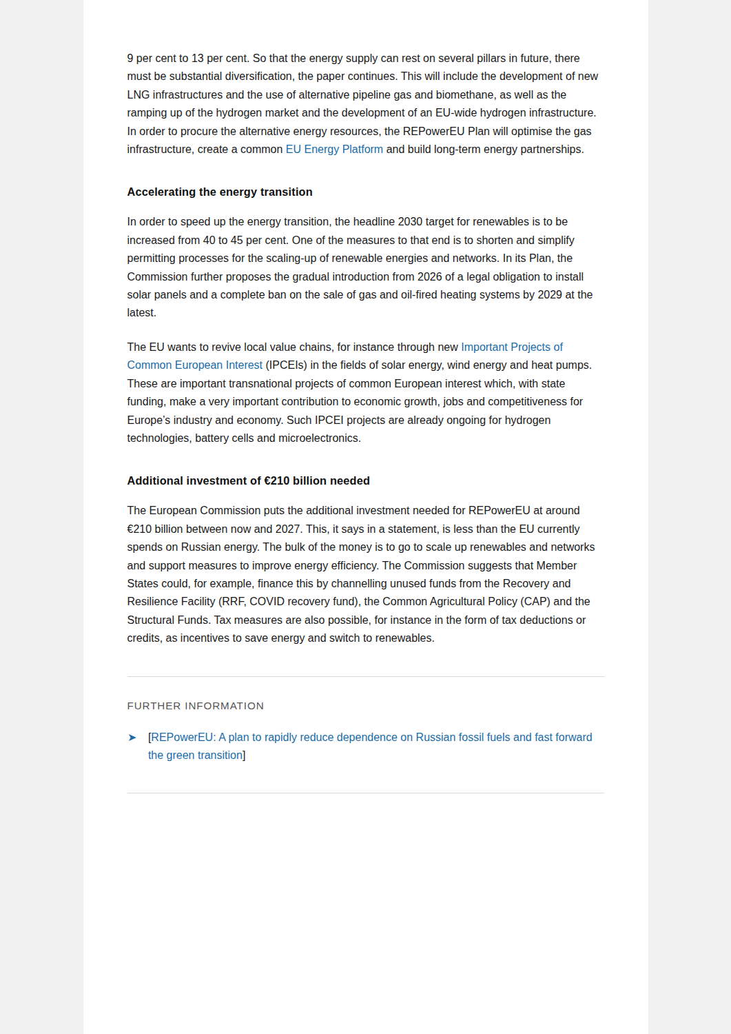9 per cent to 13 per cent. So that the energy supply can rest on several pillars in future, there must be substantial diversification, the paper continues. This will include the development of new LNG infrastructures and the use of alternative pipeline gas and biomethane, as well as the ramping up of the hydrogen market and the development of an EU-wide hydrogen infrastructure. In order to procure the alternative energy resources, the REPowerEU Plan will optimise the gas infrastructure, create a common EU Energy Platform and build long-term energy partnerships.
Accelerating the energy transition
In order to speed up the energy transition, the headline 2030 target for renewables is to be increased from 40 to 45 per cent. One of the measures to that end is to shorten and simplify permitting processes for the scaling-up of renewable energies and networks. In its Plan, the Commission further proposes the gradual introduction from 2026 of a legal obligation to install solar panels and a complete ban on the sale of gas and oil-fired heating systems by 2029 at the latest.
The EU wants to revive local value chains, for instance through new Important Projects of Common European Interest (IPCEIs) in the fields of solar energy, wind energy and heat pumps. These are important transnational projects of common European interest which, with state funding, make a very important contribution to economic growth, jobs and competitiveness for Europe’s industry and economy. Such IPCEI projects are already ongoing for hydrogen technologies, battery cells and microelectronics.
Additional investment of €210 billion needed
The European Commission puts the additional investment needed for REPowerEU at around €210 billion between now and 2027. This, it says in a statement, is less than the EU currently spends on Russian energy. The bulk of the money is to go to scale up renewables and networks and support measures to improve energy efficiency. The Commission suggests that Member States could, for example, finance this by channelling unused funds from the Recovery and Resilience Facility (RRF, COVID recovery fund), the Common Agricultural Policy (CAP) and the Structural Funds. Tax measures are also possible, for instance in the form of tax deductions or credits, as incentives to save energy and switch to renewables.
Further information
➤ [REPowerEU: A plan to rapidly reduce dependence on Russian fossil fuels and fast forward the green transition]